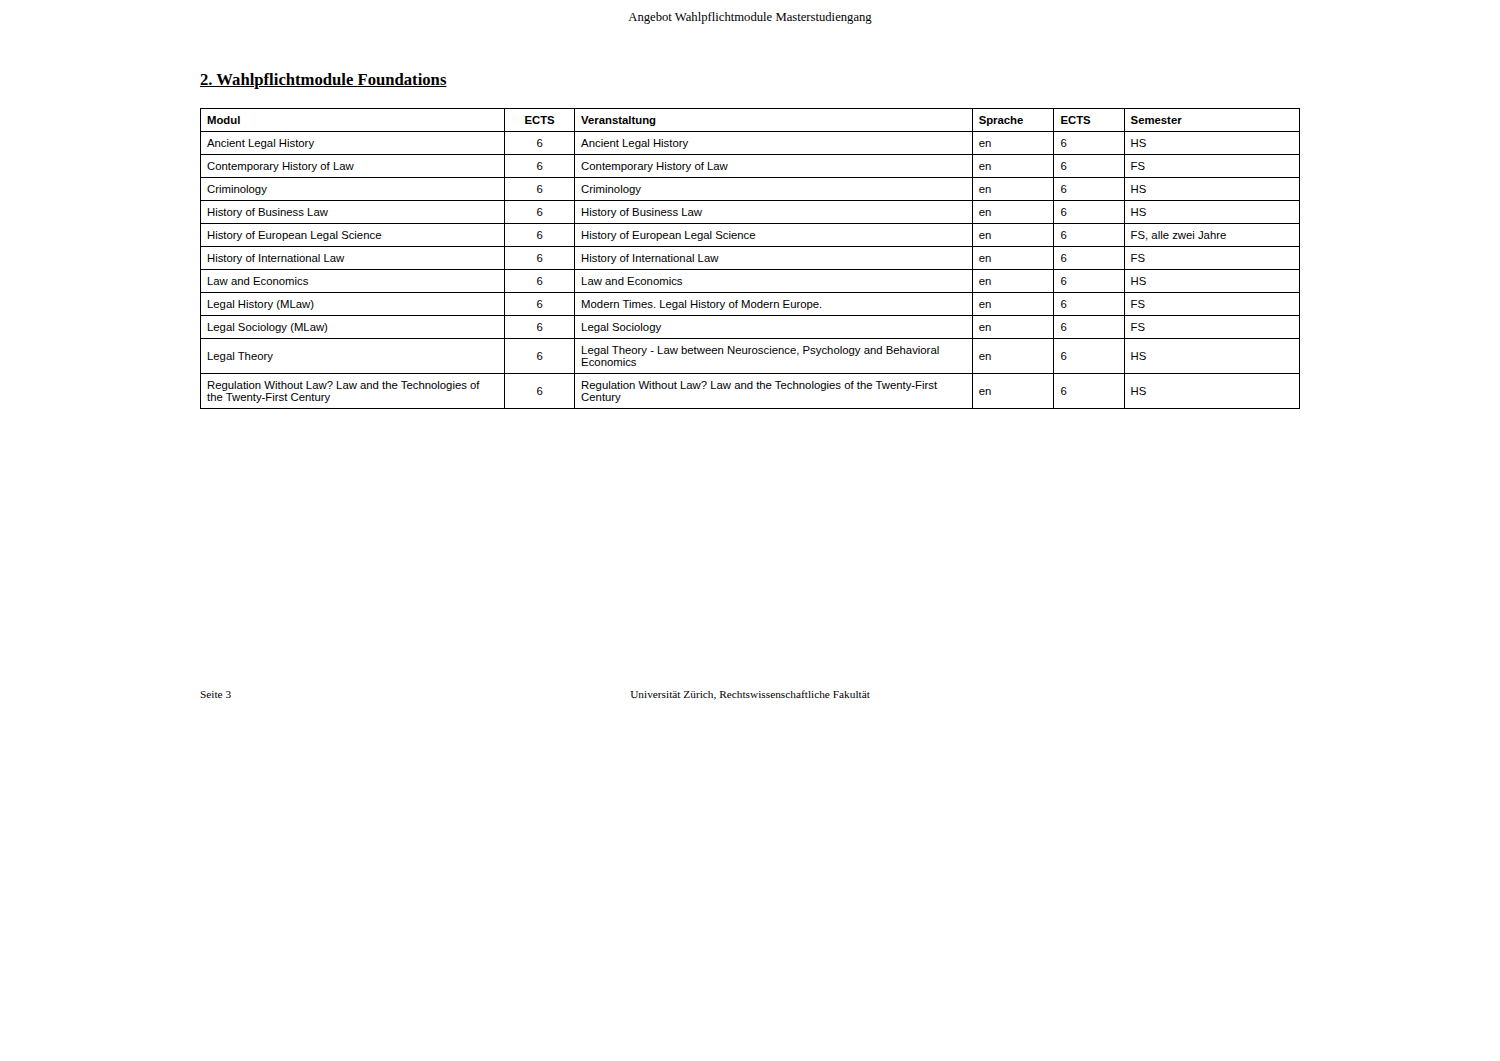Angebot Wahlpflichtmodule Masterstudiengang
2. Wahlpflichtmodule Foundations
| Modul | ECTS | Veranstaltung | Sprache | ECTS | Semester |
| --- | --- | --- | --- | --- | --- |
| Ancient Legal History | 6 | Ancient Legal History | en | 6 | HS |
| Contemporary History of Law | 6 | Contemporary History of Law | en | 6 | FS |
| Criminology | 6 | Criminology | en | 6 | HS |
| History of Business Law | 6 | History of Business Law | en | 6 | HS |
| History of European Legal Science | 6 | History of European Legal Science | en | 6 | FS, alle zwei Jahre |
| History of International Law | 6 | History of International Law | en | 6 | FS |
| Law and Economics | 6 | Law and Economics | en | 6 | HS |
| Legal History (MLaw) | 6 | Modern Times. Legal History of Modern Europe. | en | 6 | FS |
| Legal Sociology (MLaw) | 6 | Legal Sociology | en | 6 | FS |
| Legal Theory | 6 | Legal Theory - Law between Neuroscience, Psychology and Behavioral Economics | en | 6 | HS |
| Regulation Without Law? Law and the Technologies of the Twenty-First Century | 6 | Regulation Without Law? Law and the Technologies of the Twenty-First Century | en | 6 | HS |
Seite 3
Universität Zürich, Rechtswissenschaftliche Fakultät